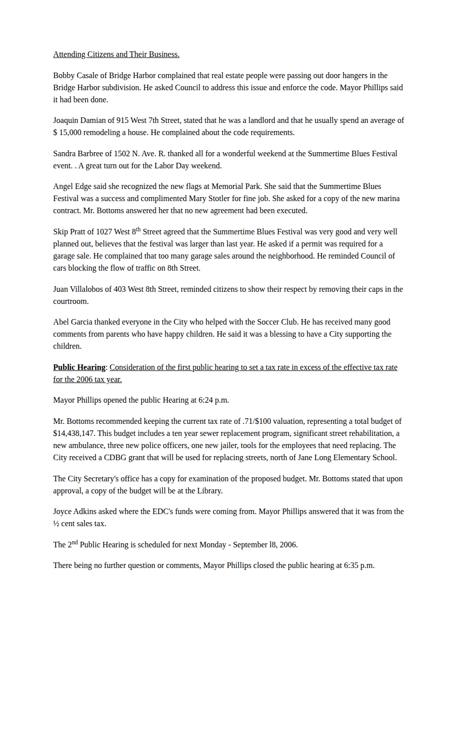Attending Citizens and Their Business.
Bobby Casale of Bridge Harbor complained that real estate people were passing out door hangers in the Bridge Harbor subdivision. He asked Council to address this issue and enforce the code. Mayor Phillips said it had been done.
Joaquin Damian of 915 West 7th Street, stated that he was a landlord and that he usually spend an average of $ 15,000 remodeling a house. He complained about the code requirements.
Sandra Barbree of 1502 N. Ave. R. thanked all for a wonderful weekend at the Summertime Blues Festival event. . A great turn out for the Labor Day weekend.
Angel Edge said she recognized the new flags at Memorial Park. She said that the Summertime Blues Festival was a success and complimented Mary Stotler for fine job. She asked for a copy of the new marina contract. Mr. Bottoms answered her that no new agreement had been executed.
Skip Pratt of 1027 West 8th Street agreed that the Summertime Blues Festival was very good and very well planned out, believes that the festival was larger than last year. He asked if a permit was required for a garage sale. He complained that too many garage sales around the neighborhood. He reminded Council of cars blocking the flow of traffic on 8th Street.
Juan Villalobos of 403 West 8th Street, reminded citizens to show their respect by removing their caps in the courtroom.
Abel Garcia thanked everyone in the City who helped with the Soccer Club. He has received many good comments from parents who have happy children. He said it was a blessing to have a City supporting the children.
Public Hearing: Consideration of the first public hearing to set a tax rate in excess of the effective tax rate for the 2006 tax year.
Mayor Phillips opened the public Hearing at 6:24 p.m.
Mr. Bottoms recommended keeping the current tax rate of .71/$100 valuation, representing a total budget of $14,438,147. This budget includes a ten year sewer replacement program, significant street rehabilitation, a new ambulance, three new police officers, one new jailer, tools for the employees that need replacing. The City received a CDBG grant that will be used for replacing streets, north of Jane Long Elementary School.
The City Secretary's office has a copy for examination of the proposed budget. Mr. Bottoms stated that upon approval, a copy of the budget will be at the Library.
Joyce Adkins asked where the EDC's funds were coming from. Mayor Phillips answered that it was from the ½ cent sales tax.
The 2nd Public Hearing is scheduled for next Monday - September l8, 2006.
There being no further question or comments, Mayor Phillips closed the public hearing at 6:35 p.m.